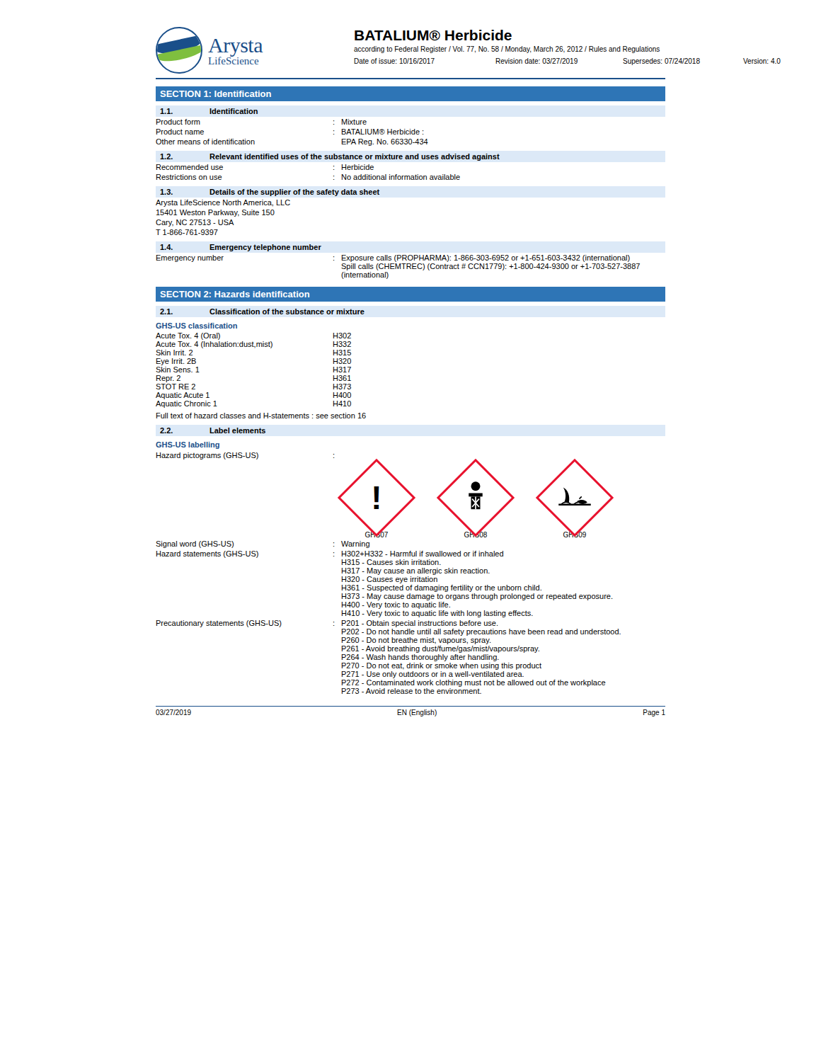Arysta
LifeScience
BATALIUM® Herbicide
according to Federal Register / Vol. 77, No. 58 / Monday, March 26, 2012 / Rules and Regulations
Date of issue: 10/16/2017 Revision date: 03/27/2019 Supersedes: 07/24/2018 Version: 4.0
SECTION 1: Identification
1.1. Identification
Product form: Mixture
Product name: BATALIUM® Herbicide :
Other means of identification EPA Reg. No. 66330-434
1.2. Relevant identified uses of the substance or mixture and uses advised against
Recommended use: Herbicide
Restrictions on use: No additional information available
1.3. Details of the supplier of the safety data sheet
Arysta LifeScience North America, LLC
15401 Weston Parkway, Suite 150
Cary, NC 27513 - USA
T 1-866-761-9397
1.4. Emergency telephone number
Emergency number: Exposure calls (PROPHARMA): 1-866-303-6952 or +1-651-603-3432 (international)
Spill calls (CHEMTREC) (Contract # CCN1779): +1-800-424-9300 or +1-703-527-3887 (international)
SECTION 2: Hazards identification
2.1. Classification of the substance or mixture
GHS-US classification
| Acute Tox. 4 (Oral) | H302 |
| Acute Tox. 4 (Inhalation:dust,mist) | H332 |
| Skin Irrit. 2 | H315 |
| Eye Irrit. 2B | H320 |
| Skin Sens. 1 | H317 |
| Repr. 2 | H361 |
| STOT RE 2 | H373 |
| Aquatic Acute 1 | H400 |
| Aquatic Chronic 1 | H410 |
Full text of hazard classes and H-statements : see section 16
2.2. Label elements
GHS-US labelling
Hazard pictograms (GHS-US):
!
GHS07
GHS08
GHS09
Signal word (GHS-US): Warning
Hazard statements (GHS-US):
H302+H332 - Harmful if swallowed or if inhaled
H315 - Causes skin irritation.
H317 - May cause an allergic skin reaction.
H320 - Causes eye irritation
H361 - Suspected of damaging fertility or the unborn child.
H373 - May cause damage to organs through prolonged or repeated exposure.
H400 - Very toxic to aquatic life.
H410 - Very toxic to aquatic life with long lasting effects.
Precautionary statements (GHS-US):
P201 - Obtain special instructions before use.
P202 - Do not handle until all safety precautions have been read and understood.
P260 - Do not breathe mist, vapours, spray.
P261 - Avoid breathing dust/fume/gas/mist/vapours/spray.
P264 - Wash hands thoroughly after handling.
P270 - Do not eat, drink or smoke when using this product
P271 - Use only outdoors or in a well-ventilated area.
P272 - Contaminated work clothing must not be allowed out of the workplace
P273 - Avoid release to the environment.
03/27/2019 EN (English) Page 1